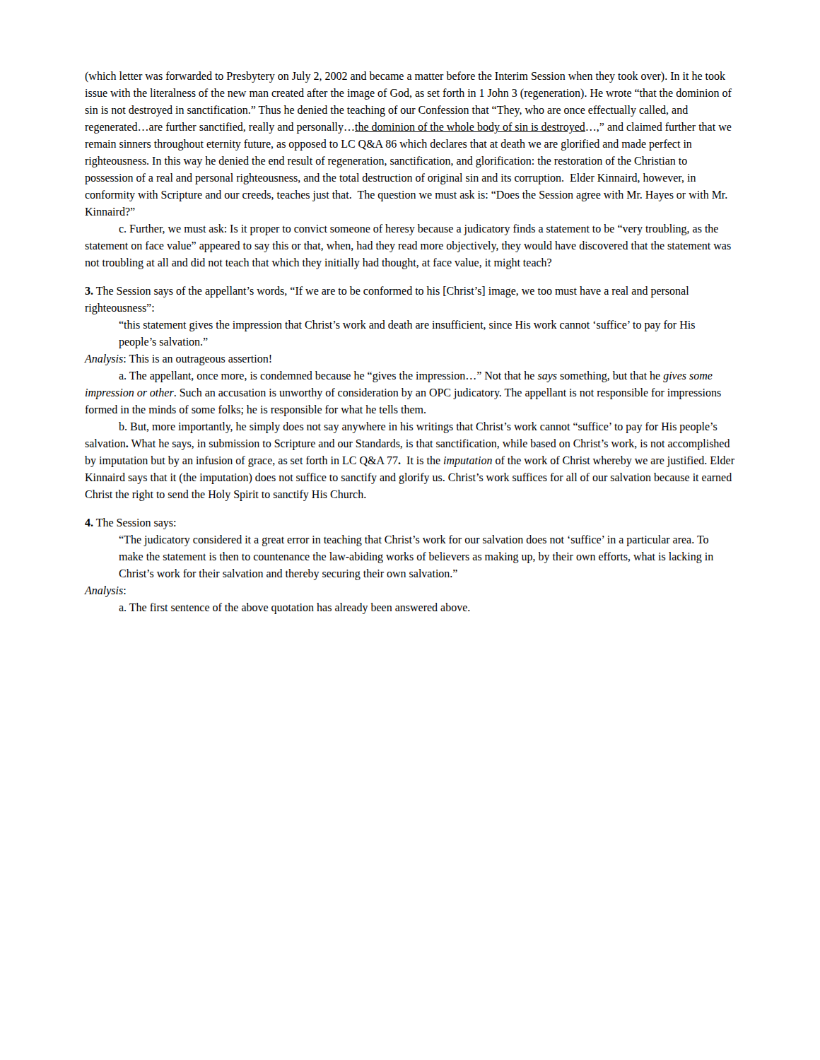(which letter was forwarded to Presbytery on July 2, 2002 and became a matter before the Interim Session when they took over). In it he took issue with the literalness of the new man created after the image of God, as set forth in 1 John 3 (regeneration). He wrote “that the dominion of sin is not destroyed in sanctification.” Thus he denied the teaching of our Confession that “They, who are once effectually called, and regenerated…are further sanctified, really and personally…the dominion of the whole body of sin is destroyed…,” and claimed further that we remain sinners throughout eternity future, as opposed to LC Q&A 86 which declares that at death we are glorified and made perfect in righteousness. In this way he denied the end result of regeneration, sanctification, and glorification: the restoration of the Christian to possession of a real and personal righteousness, and the total destruction of original sin and its corruption. Elder Kinnaird, however, in conformity with Scripture and our creeds, teaches just that. The question we must ask is: “Does the Session agree with Mr. Hayes or with Mr. Kinnaird?”
c. Further, we must ask: Is it proper to convict someone of heresy because a judicatory finds a statement to be “very troubling, as the statement on face value” appeared to say this or that, when, had they read more objectively, they would have discovered that the statement was not troubling at all and did not teach that which they initially had thought, at face value, it might teach?
3. The Session says of the appellant’s words, “If we are to be conformed to his [Christ’s] image, we too must have a real and personal righteousness”:
“this statement gives the impression that Christ’s work and death are insufficient, since His work cannot ‘suffice’ to pay for His people’s salvation.”
Analysis: This is an outrageous assertion!
a. The appellant, once more, is condemned because he “gives the impression…” Not that he says something, but that he gives some impression or other. Such an accusation is unworthy of consideration by an OPC judicatory. The appellant is not responsible for impressions formed in the minds of some folks; he is responsible for what he tells them.
b. But, more importantly, he simply does not say anywhere in his writings that Christ’s work cannot “suffice’ to pay for His people’s salvation. What he says, in submission to Scripture and our Standards, is that sanctification, while based on Christ’s work, is not accomplished by imputation but by an infusion of grace, as set forth in LC Q&A 77. It is the imputation of the work of Christ whereby we are justified. Elder Kinnaird says that it (the imputation) does not suffice to sanctify and glorify us. Christ’s work suffices for all of our salvation because it earned Christ the right to send the Holy Spirit to sanctify His Church.
4. The Session says:
“The judicatory considered it a great error in teaching that Christ’s work for our salvation does not ‘suffice’ in a particular area. To make the statement is then to countenance the law-abiding works of believers as making up, by their own efforts, what is lacking in Christ’s work for their salvation and thereby securing their own salvation.”
Analysis:
a. The first sentence of the above quotation has already been answered above.